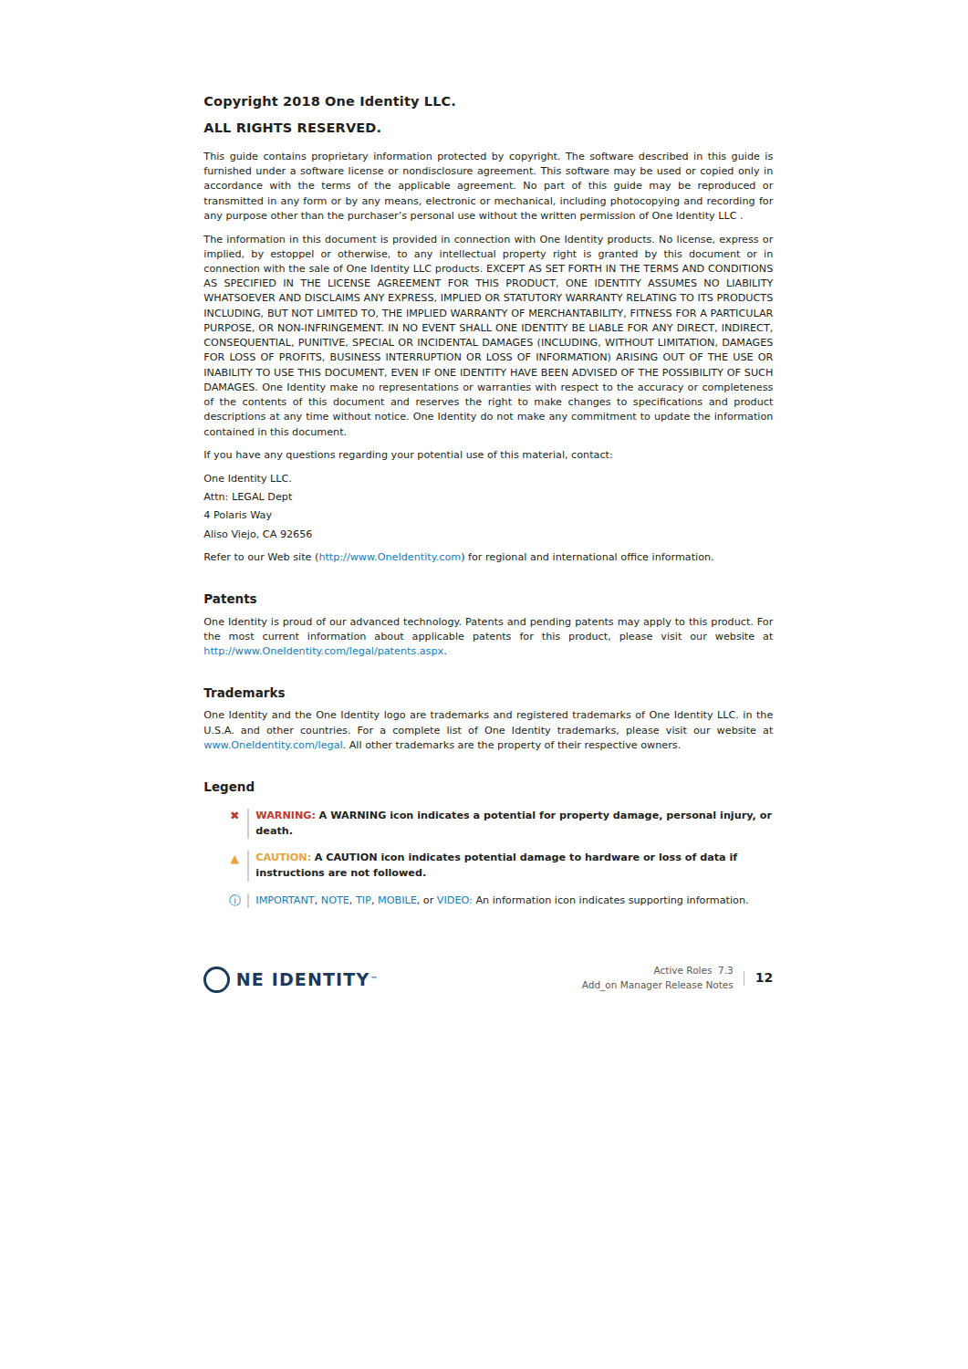Copyright 2018 One Identity LLC.
ALL RIGHTS RESERVED.
This guide contains proprietary information protected by copyright. The software described in this guide is furnished under a software license or nondisclosure agreement. This software may be used or copied only in accordance with the terms of the applicable agreement. No part of this guide may be reproduced or transmitted in any form or by any means, electronic or mechanical, including photocopying and recording for any purpose other than the purchaser’s personal use without the written permission of One Identity LLC .
The information in this document is provided in connection with One Identity products. No license, express or implied, by estoppel or otherwise, to any intellectual property right is granted by this document or in connection with the sale of One Identity LLC products. EXCEPT AS SET FORTH IN THE TERMS AND CONDITIONS AS SPECIFIED IN THE LICENSE AGREEMENT FOR THIS PRODUCT, ONE IDENTITY ASSUMES NO LIABILITY WHATSOEVER AND DISCLAIMS ANY EXPRESS, IMPLIED OR STATUTORY WARRANTY RELATING TO ITS PRODUCTS INCLUDING, BUT NOT LIMITED TO, THE IMPLIED WARRANTY OF MERCHANTABILITY, FITNESS FOR A PARTICULAR PURPOSE, OR NON-INFRINGEMENT. IN NO EVENT SHALL ONE IDENTITY BE LIABLE FOR ANY DIRECT, INDIRECT, CONSEQUENTIAL, PUNITIVE, SPECIAL OR INCIDENTAL DAMAGES (INCLUDING, WITHOUT LIMITATION, DAMAGES FOR LOSS OF PROFITS, BUSINESS INTERRUPTION OR LOSS OF INFORMATION) ARISING OUT OF THE USE OR INABILITY TO USE THIS DOCUMENT, EVEN IF ONE IDENTITY HAVE BEEN ADVISED OF THE POSSIBILITY OF SUCH DAMAGES. One Identity make no representations or warranties with respect to the accuracy or completeness of the contents of this document and reserves the right to make changes to specifications and product descriptions at any time without notice. One Identity do not make any commitment to update the information contained in this document.
If you have any questions regarding your potential use of this material, contact:
One Identity LLC.
Attn: LEGAL Dept
4 Polaris Way
Aliso Viejo, CA 92656
Refer to our Web site (http://www.OneIdentity.com) for regional and international office information.
Patents
One Identity is proud of our advanced technology. Patents and pending patents may apply to this product. For the most current information about applicable patents for this product, please visit our website at http://www.OneIdentity.com/legal/patents.aspx.
Trademarks
One Identity and the One Identity logo are trademarks and registered trademarks of One Identity LLC. in the U.S.A. and other countries. For a complete list of One Identity trademarks, please visit our website at www.OneIdentity.com/legal. All other trademarks are the property of their respective owners.
Legend
✖
WARNING: A WARNING icon indicates a potential for property damage, personal injury, or death.
▲
CAUTION: A CAUTION icon indicates potential damage to hardware or loss of data if instructions are not followed.
ⓘ
IMPORTANT, NOTE, TIP, MOBILE, or VIDEO: An information icon indicates supporting information.
NE IDENTITY™
Active Roles 7.3
Add_on Manager Release Notes
12